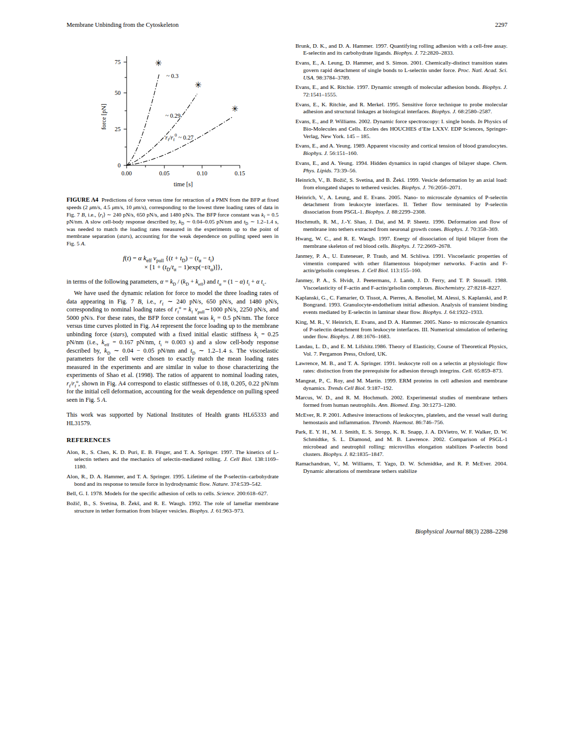Membrane Unbinding from the Cytoskeleton
2297
0 25 50 75 0.00 0.05 0.10 0.15 force [pN] time [s] ✳ ~ 0.3 ✳ ~ 0.29 ✳ rf/rf0 ~ 0.27
FIGURE A4 Predictions of force versus time for retraction of a PMN from the BFP at fixed speeds (2 μm/s, 4.5 μm/s, 10 μm/s), corresponding to the lowest three loading rates of data in Fig. 7 B, i.e., ⟨rf⟩ ∼ 240 pN/s, 650 pN/s, and 1480 pN/s. The BFP force constant was kf = 0.5 pN/nm. A slow cell-body response described by, kD ∼ 0.04–0.05 pN/nm and tD ∼ 1.2–1.4 s, was needed to match the loading rates measured in the experiments up to the point of membrane separation (stars), accounting for the weak dependence on pulling speed seen in Fig. 5 A.
f(t) = α keff vpull {(t + tD) − (tα − ti) × [1 + (tD/tα − 1)exp(−t/tα)]},
in terms of the following parameters, α = kD / (kD + keff) and tα = (1 − α) ti + α tc.
We have used the dynamic relation for force to model the three loading rates of data appearing in Fig. 7 B, i.e., rf ∼ 240 pN/s, 650 pN/s, and 1480 pN/s, corresponding to nominal loading rates of rfo = kf vpull∼1000 pN/s, 2250 pN/s, and 5000 pN/s. For these rates, the BFP force constant was kf = 0.5 pN/nm. The force versus time curves plotted in Fig. A4 represent the force loading up to the membrane unbinding force (stars), computed with a fixed initial elastic stiffness ki = 0.25 pN/nm (i.e., keff = 0.167 pN/nm, ti ≈ 0.003 s) and a slow cell-body response described by, kD ∼ 0.04 − 0.05 pN/nm and tD ∼ 1.2–1.4 s. The viscoelastic parameters for the cell were chosen to exactly match the mean loading rates measured in the experiments and are similar in value to those characterizing the experiments of Shao et al. (1998). The ratios of apparent to nominal loading rates, rf/rfo, shown in Fig. A4 correspond to elastic stiffnesses of 0.18, 0.205, 0.22 pN/nm for the initial cell deformation, accounting for the weak dependence on pulling speed seen in Fig. 5 A.
This work was supported by National Institutes of Health grants HL65333 and HL31579.
References
Alon, R., S. Chen, K. D. Puri, E. B. Finger, and T. A. Springer. 1997. The kinetics of L-selectin tethers and the mechanics of selectin-mediated rolling. J. Cell Biol. 138:1169–1180.
Alon, R., D. A. Hammer, and T. A. Springer. 1995. Lifetime of the P-selectin–carbohydrate bond and its response to tensile force in hydrodynamic flow. Nature. 374:539–542.
Bell, G. I. 1978. Models for the specific adhesion of cells to cells. Science. 200:618–627.
Božič, B., S. Svetina, B. Žekš, and R. E. Waugh. 1992. The role of lamellar membrane structure in tether formation from bilayer vesicles. Biophys. J. 61:963–973.
Brunk, D. K., and D. A. Hammer. 1997. Quantifying rolling adhesion with a cell-free assay. E-selectin and its carbohydrate ligands. Biophys. J. 72:2820–2833.
Evans, E., A. Leung, D. Hammer, and S. Simon. 2001. Chemically-distinct transition states govern rapid detachment of single bonds to L-selectin under force. Proc. Natl. Acad. Sci. USA. 98:3784–3789.
Evans, E., and K. Ritchie. 1997. Dynamic strength of molecular adhesion bonds. Biophys. J. 72:1541–1555.
Evans, E., K. Ritchie, and R. Merkel. 1995. Sensitive force technique to probe molecular adhesion and structural linkages at biological interfaces. Biophys. J. 68:2580–2587.
Evans, E., and P. Williams. 2002. Dynamic force spectroscopy: I. single bonds. In Physics of Bio-Molecules and Cells. Ecoles des HOUCHES d’Ete LXXV. EDP Sciences, Springer-Verlag, New York. 145 – 185.
Evans, E., and A. Yeung. 1989. Apparent viscosity and cortical tension of blood granulocytes. Biophys. J. 56:151–160.
Evans, E., and A. Yeung. 1994. Hidden dynamics in rapid changes of bilayer shape. Chem. Phys. Lipids. 73:39–56.
Heinrich, V., B. Božič, S. Svetina, and B. Žekš. 1999. Vesicle deformation by an axial load: from elongated shapes to tethered vesicles. Biophys. J. 76:2056–2071.
Heinrich, V., A. Leung, and E. Evans. 2005. Nano- to microscale dynamics of P-selectin detachment from leukocyte interfaces. II. Tether flow terminated by P-selectin dissociation from PSGL-1. Biophys. J. 88:2299–2308.
Hochmuth, R. M., J.-Y. Shao, J. Dai, and M. P. Sheetz. 1996. Deformation and flow of membrane into tethers extracted from neuronal growth cones. Biophys. J. 70:358–369.
Hwang, W. C., and R. E. Waugh. 1997. Energy of dissociation of lipid bilayer from the membrane skeleton of red blood cells. Biophys. J. 72:2669–2678.
Janmey, P. A., U. Euteneuer, P. Traub, and M. Schliwa. 1991. Viscoelastic properties of vimentin compared with other filamentous biopolymer networks. F-actin and F-actin/gelsolin complexes. J. Cell Biol. 113:155–160.
Janmey, P. A., S. Hvidt, J. Peetermans, J. Lamb, J. D. Ferry, and T. P. Stossell. 1988. Viscoelasticity of F-actin and F-actin/gelsolin complexes. Biochemistry. 27:8218–8227.
Kaplanski, G., C. Famarier, O. Tissot, A. Pierres, A. Benoliel, M. Alessi, S. Kaplanski, and P. Bongrand. 1993. Granulocyte-endothelium initial adhesion. Analysis of transient binding events mediated by E-selectin in laminar shear flow. Biophys. J. 64:1922–1933.
King, M. R., V. Heinrich, E. Evans, and D. A. Hammer. 2005. Nano- to microscale dynamics of P-selectin detachment from leukocyte interfaces. III. Numerical simulation of tethering under flow. Biophys. J. 88:1676–1683.
Landau, L. D., and E. M. Lifshitz.1986. Theory of Elasticity, Course of Theoretical Physics, Vol. 7. Pergamon Press, Oxford, UK.
Lawrence, M. B., and T. A. Springer. 1991. leukocyte roll on a selectin at physiologic flow rates: distinction from the prerequisite for adhesion through integrins. Cell. 65:859–873.
Mangeat, P., C. Roy, and M. Martin. 1999. ERM proteins in cell adhesion and membrane dynamics. Trends Cell Biol. 9:187–192.
Marcus, W. D., and R. M. Hochmuth. 2002. Experimental studies of membrane tethers formed from human neutrophils. Ann. Biomed. Eng. 30:1273–1280.
McEver, R. P. 2001. Adhesive interactions of leukocytes, platelets, and the vessel wall during hemostasis and inflammation. Thromb. Haemost. 86:746–756.
Park, E. Y. H., M. J. Smith, E. S. Stropp, K. R. Snapp, J. A. DiVietro, W. F. Walker, D. W. Schmidtke, S. L. Diamond, and M. B. Lawrence. 2002. Comparison of PSGL-1 microbead and neutrophil rolling: microvillus elongation stabilizes P-selectin bond clusters. Biophys. J. 82:1835–1847.
Ramachandran, V., M. Williams, T. Yago, D. W. Schmidtke, and R. P. McEver. 2004. Dynamic alterations of membrane tethers stabilize
Biophysical Journal 88(3) 2288–2298